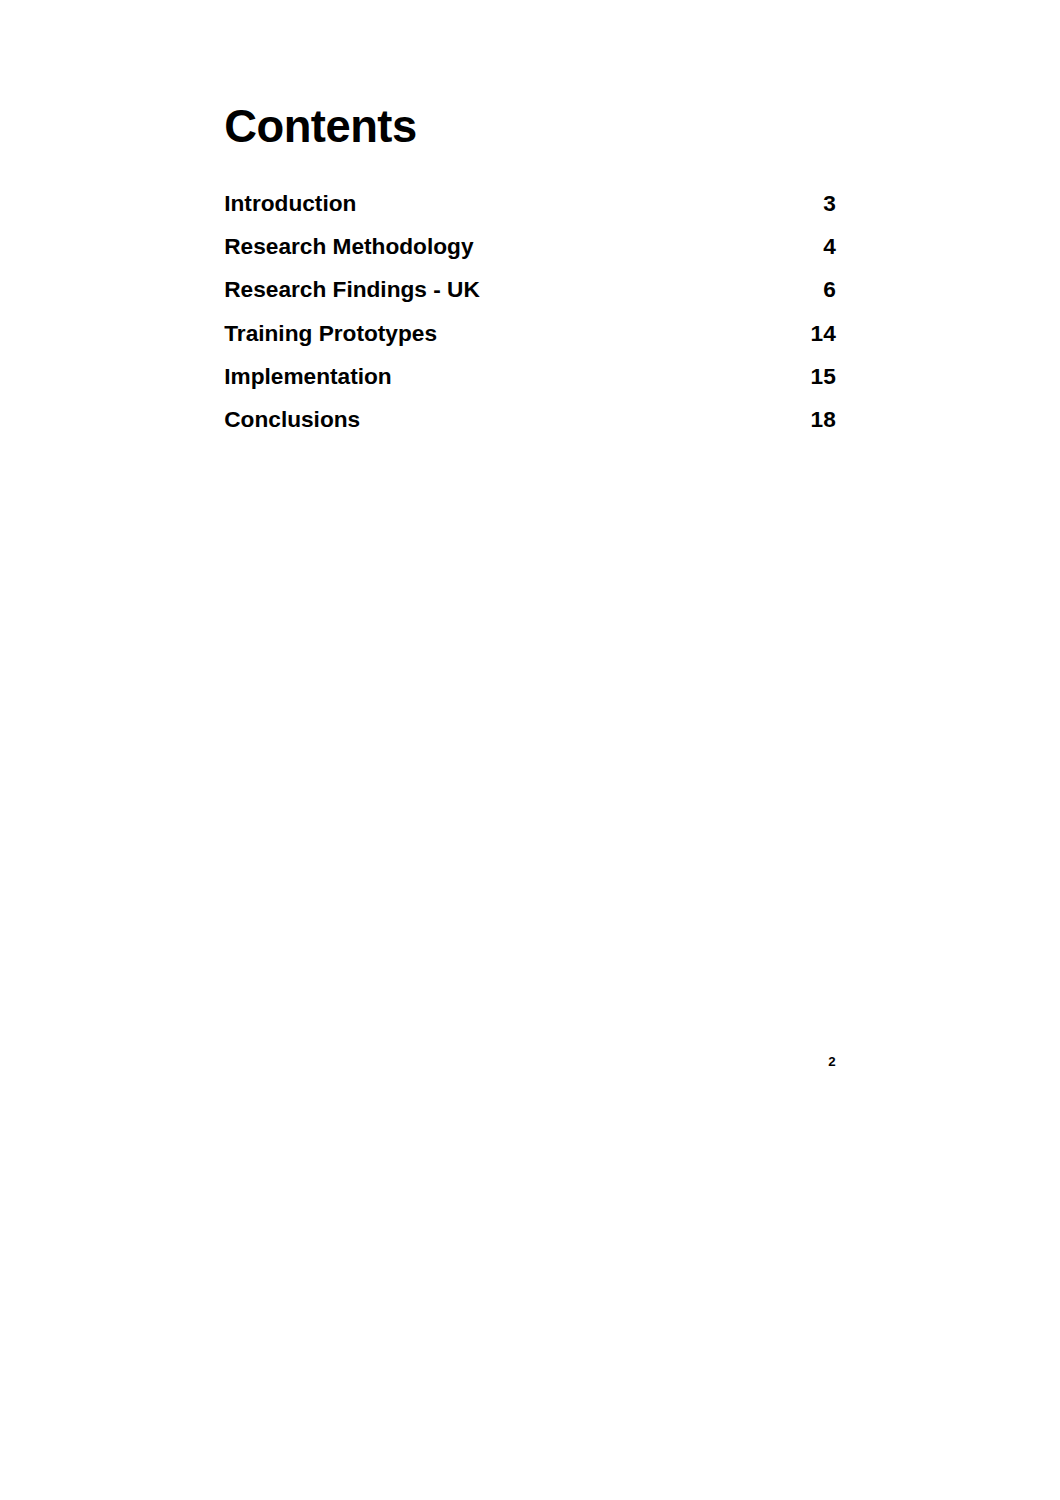Contents
| Introduction | 3 |
| Research Methodology | 4 |
| Research Findings - UK | 6 |
| Training Prototypes | 14 |
| Implementation | 15 |
| Conclusions | 18 |
2